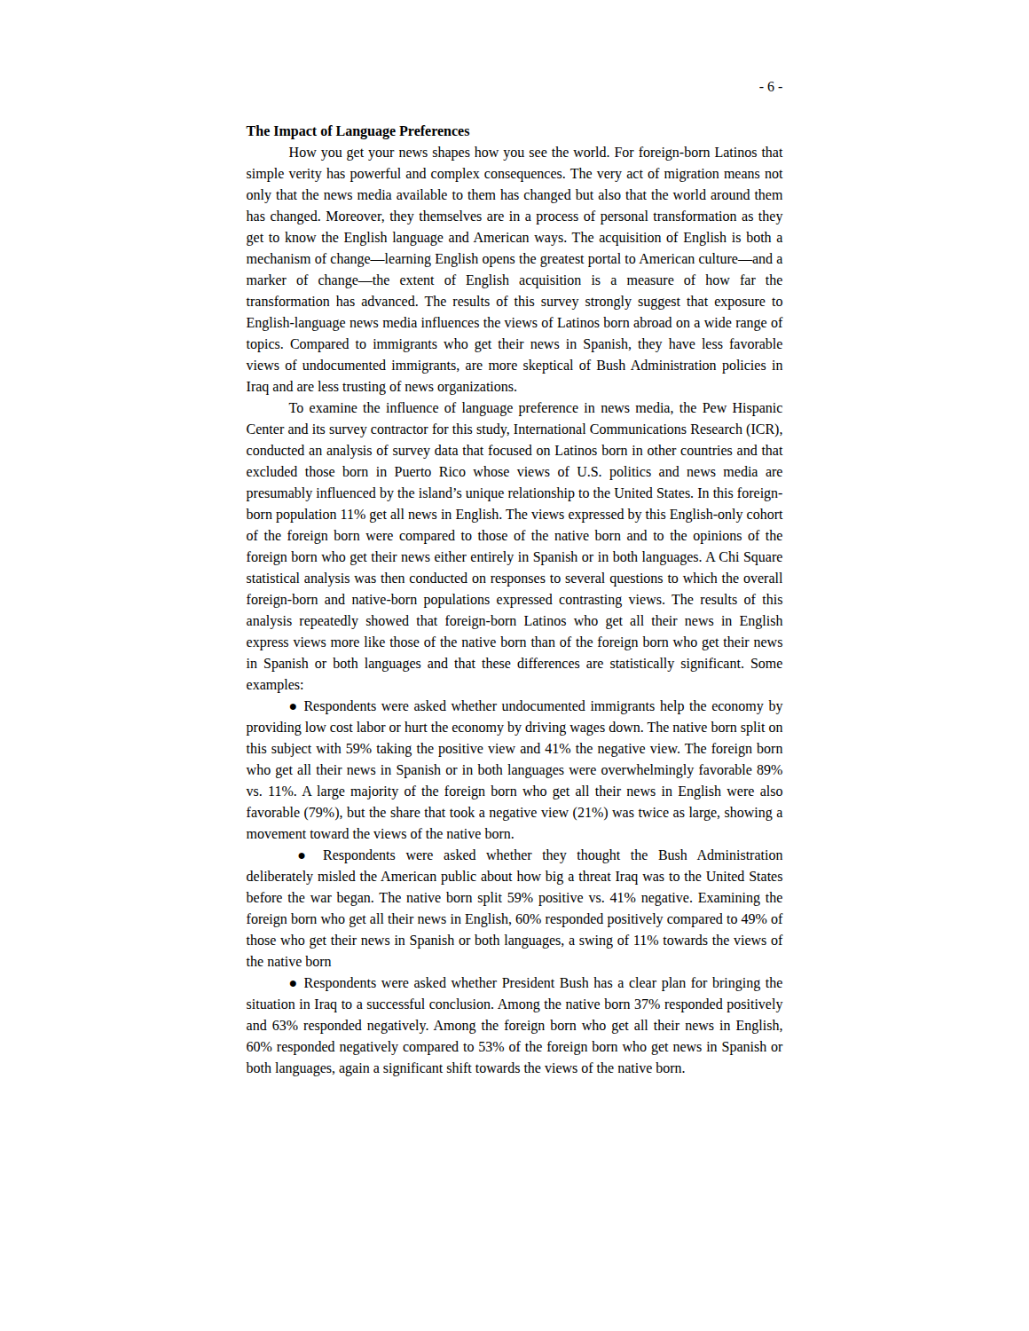- 6 -
The Impact of Language Preferences
How you get your news shapes how you see the world. For foreign-born Latinos that simple verity has powerful and complex consequences. The very act of migration means not only that the news media available to them has changed but also that the world around them has changed. Moreover, they themselves are in a process of personal transformation as they get to know the English language and American ways. The acquisition of English is both a mechanism of change—learning English opens the greatest portal to American culture—and a marker of change—the extent of English acquisition is a measure of how far the transformation has advanced. The results of this survey strongly suggest that exposure to English-language news media influences the views of Latinos born abroad on a wide range of topics. Compared to immigrants who get their news in Spanish, they have less favorable views of undocumented immigrants, are more skeptical of Bush Administration policies in Iraq and are less trusting of news organizations.
To examine the influence of language preference in news media, the Pew Hispanic Center and its survey contractor for this study, International Communications Research (ICR), conducted an analysis of survey data that focused on Latinos born in other countries and that excluded those born in Puerto Rico whose views of U.S. politics and news media are presumably influenced by the island’s unique relationship to the United States. In this foreign-born population 11% get all news in English. The views expressed by this English-only cohort of the foreign born were compared to those of the native born and to the opinions of the foreign born who get their news either entirely in Spanish or in both languages. A Chi Square statistical analysis was then conducted on responses to several questions to which the overall foreign-born and native-born populations expressed contrasting views. The results of this analysis repeatedly showed that foreign-born Latinos who get all their news in English express views more like those of the native born than of the foreign born who get their news in Spanish or both languages and that these differences are statistically significant. Some examples:
● Respondents were asked whether undocumented immigrants help the economy by providing low cost labor or hurt the economy by driving wages down. The native born split on this subject with 59% taking the positive view and 41% the negative view. The foreign born who get all their news in Spanish or in both languages were overwhelmingly favorable 89% vs. 11%. A large majority of the foreign born who get all their news in English were also favorable (79%), but the share that took a negative view (21%) was twice as large, showing a movement toward the views of the native born.
● Respondents were asked whether they thought the Bush Administration deliberately misled the American public about how big a threat Iraq was to the United States before the war began. The native born split 59% positive vs. 41% negative. Examining the foreign born who get all their news in English, 60% responded positively compared to 49% of those who get their news in Spanish or both languages, a swing of 11% towards the views of the native born
● Respondents were asked whether President Bush has a clear plan for bringing the situation in Iraq to a successful conclusion. Among the native born 37% responded positively and 63% responded negatively. Among the foreign born who get all their news in English, 60% responded negatively compared to 53% of the foreign born who get news in Spanish or both languages, again a significant shift towards the views of the native born.